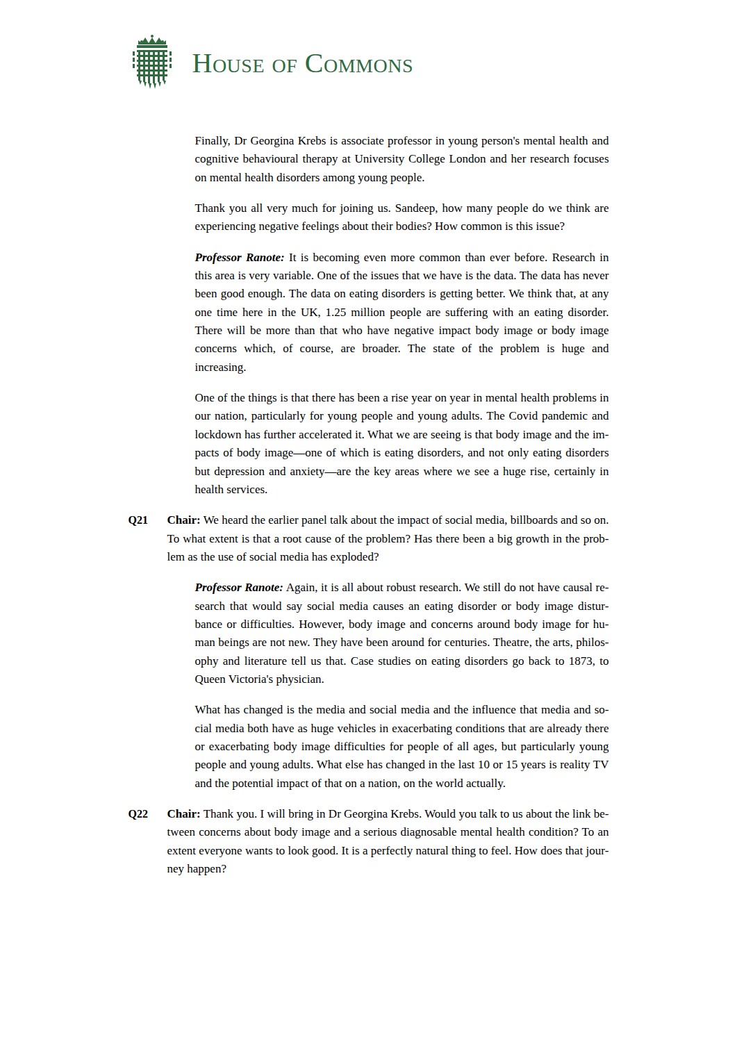House of Commons
Finally, Dr Georgina Krebs is associate professor in young person's mental health and cognitive behavioural therapy at University College London and her research focuses on mental health disorders among young people.
Thank you all very much for joining us. Sandeep, how many people do we think are experiencing negative feelings about their bodies? How common is this issue?
Professor Ranote: It is becoming even more common than ever before. Research in this area is very variable. One of the issues that we have is the data. The data has never been good enough. The data on eating disorders is getting better. We think that, at any one time here in the UK, 1.25 million people are suffering with an eating disorder. There will be more than that who have negative impact body image or body image concerns which, of course, are broader. The state of the problem is huge and increasing.
One of the things is that there has been a rise year on year in mental health problems in our nation, particularly for young people and young adults. The Covid pandemic and lockdown has further accelerated it. What we are seeing is that body image and the impacts of body image—one of which is eating disorders, and not only eating disorders but depression and anxiety—are the key areas where we see a huge rise, certainly in health services.
Q21
Chair: We heard the earlier panel talk about the impact of social media, billboards and so on. To what extent is that a root cause of the problem? Has there been a big growth in the problem as the use of social media has exploded?
Professor Ranote: Again, it is all about robust research. We still do not have causal research that would say social media causes an eating disorder or body image disturbance or difficulties. However, body image and concerns around body image for human beings are not new. They have been around for centuries. Theatre, the arts, philosophy and literature tell us that. Case studies on eating disorders go back to 1873, to Queen Victoria's physician.
What has changed is the media and social media and the influence that media and social media both have as huge vehicles in exacerbating conditions that are already there or exacerbating body image difficulties for people of all ages, but particularly young people and young adults. What else has changed in the last 10 or 15 years is reality TV and the potential impact of that on a nation, on the world actually.
Q22
Chair: Thank you. I will bring in Dr Georgina Krebs. Would you talk to us about the link between concerns about body image and a serious diagnosable mental health condition? To an extent everyone wants to look good. It is a perfectly natural thing to feel. How does that journey happen?